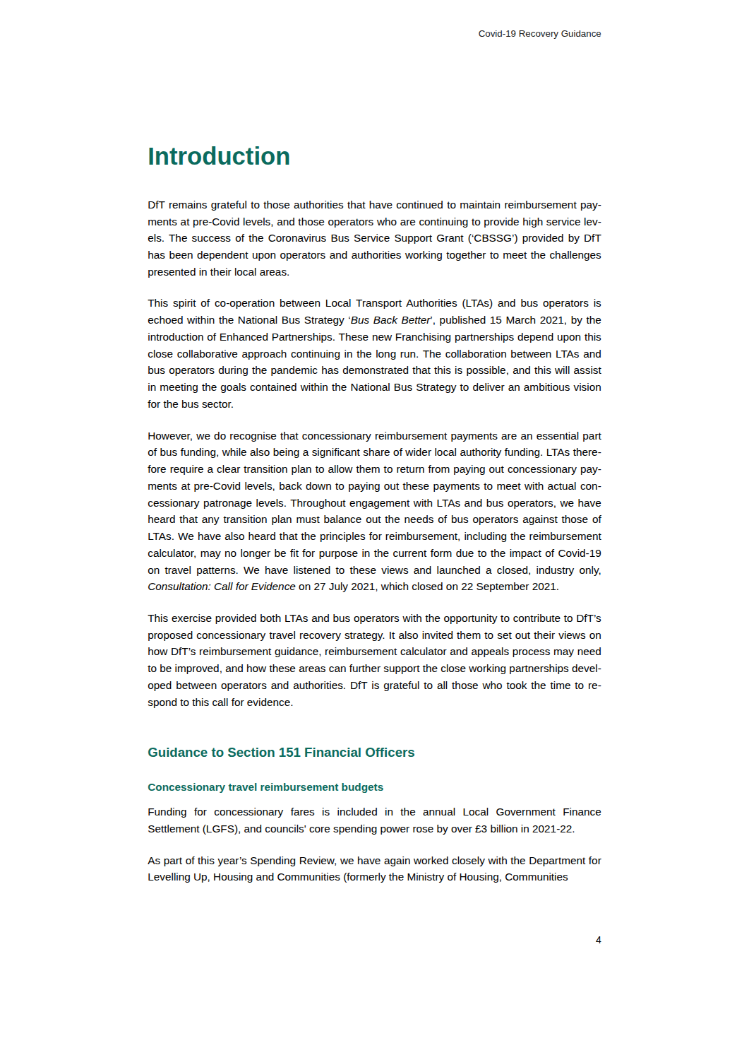Covid-19 Recovery Guidance
Introduction
DfT remains grateful to those authorities that have continued to maintain reimbursement payments at pre-Covid levels, and those operators who are continuing to provide high service levels. The success of the Coronavirus Bus Service Support Grant (‘CBSSG’) provided by DfT has been dependent upon operators and authorities working together to meet the challenges presented in their local areas.
This spirit of co-operation between Local Transport Authorities (LTAs) and bus operators is echoed within the National Bus Strategy ‘Bus Back Better’, published 15 March 2021, by the introduction of Enhanced Partnerships. These new Franchising partnerships depend upon this close collaborative approach continuing in the long run. The collaboration between LTAs and bus operators during the pandemic has demonstrated that this is possible, and this will assist in meeting the goals contained within the National Bus Strategy to deliver an ambitious vision for the bus sector.
However, we do recognise that concessionary reimbursement payments are an essential part of bus funding, while also being a significant share of wider local authority funding. LTAs therefore require a clear transition plan to allow them to return from paying out concessionary payments at pre-Covid levels, back down to paying out these payments to meet with actual concessionary patronage levels. Throughout engagement with LTAs and bus operators, we have heard that any transition plan must balance out the needs of bus operators against those of LTAs. We have also heard that the principles for reimbursement, including the reimbursement calculator, may no longer be fit for purpose in the current form due to the impact of Covid-19 on travel patterns. We have listened to these views and launched a closed, industry only, Consultation: Call for Evidence on 27 July 2021, which closed on 22 September 2021.
This exercise provided both LTAs and bus operators with the opportunity to contribute to DfT’s proposed concessionary travel recovery strategy. It also invited them to set out their views on how DfT’s reimbursement guidance, reimbursement calculator and appeals process may need to be improved, and how these areas can further support the close working partnerships developed between operators and authorities. DfT is grateful to all those who took the time to respond to this call for evidence.
Guidance to Section 151 Financial Officers
Concessionary travel reimbursement budgets
Funding for concessionary fares is included in the annual Local Government Finance Settlement (LGFS), and councils' core spending power rose by over £3 billion in 2021-22.
As part of this year’s Spending Review, we have again worked closely with the Department for Levelling Up, Housing and Communities (formerly the Ministry of Housing, Communities
4